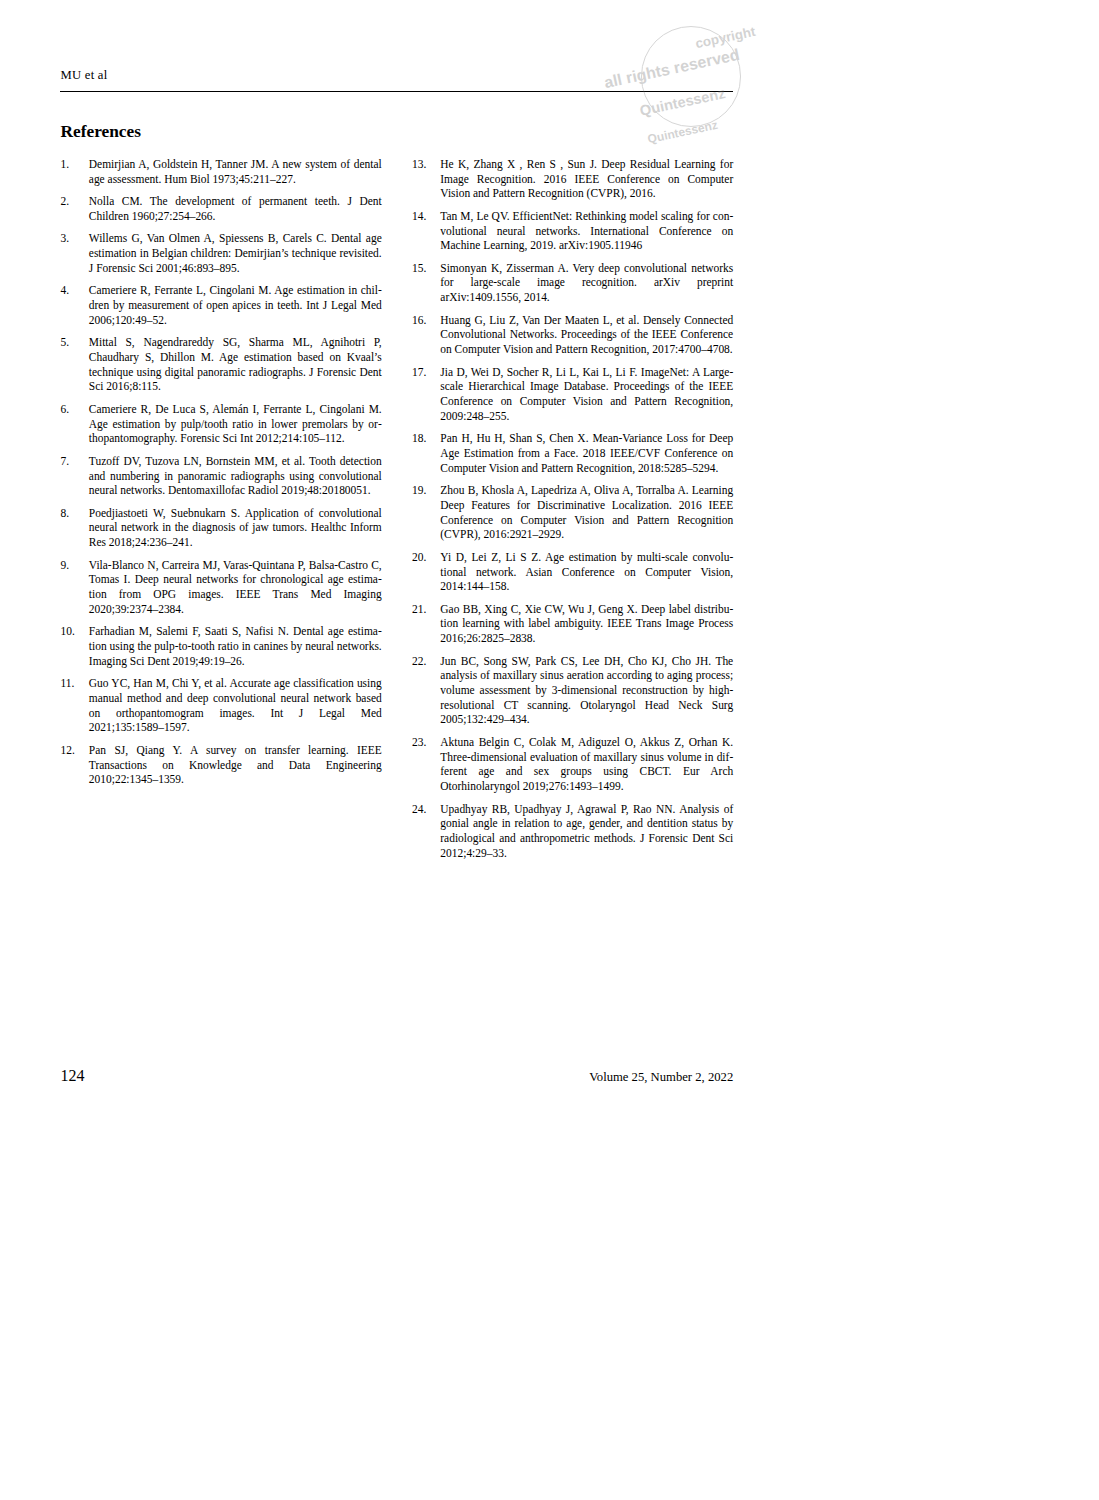copyright
all rights reserved
Quintessenz
Quintessenz
MU et al
References
Demirjian A, Goldstein H, Tanner JM. A new system of dental age assessment. Hum Biol 1973;45:211–227.
Nolla CM. The development of permanent teeth. J Dent Children 1960;27:254–266.
Willems G, Van Olmen A, Spiessens B, Carels C. Dental age estimation in Belgian children: Demirjian’s technique revisited. J Forensic Sci 2001;46:893–895.
Cameriere R, Ferrante L, Cingolani M. Age estimation in children by measurement of open apices in teeth. Int J Legal Med 2006;120:49–52.
Mittal S, Nagendrareddy SG, Sharma ML, Agnihotri P, Chaudhary S, Dhillon M. Age estimation based on Kvaal’s technique using digital panoramic radiographs. J Forensic Dent Sci 2016;8:115.
Cameriere R, De Luca S, Alemán I, Ferrante L, Cingolani M. Age estimation by pulp/tooth ratio in lower premolars by orthopantomography. Forensic Sci Int 2012;214:105–112.
Tuzoff DV, Tuzova LN, Bornstein MM, et al. Tooth detection and numbering in panoramic radiographs using convolutional neural networks. Dentomaxillofac Radiol 2019;48:20180051.
Poedjiastoeti W, Suebnukarn S. Application of convolutional neural network in the diagnosis of jaw tumors. Healthc Inform Res 2018;24:236–241.
Vila-Blanco N, Carreira MJ, Varas-Quintana P, Balsa-Castro C, Tomas I. Deep neural networks for chronological age estimation from OPG images. IEEE Trans Med Imaging 2020;39:2374–2384.
Farhadian M, Salemi F, Saati S, Nafisi N. Dental age estimation using the pulp-to-tooth ratio in canines by neural networks. Imaging Sci Dent 2019;49:19–26.
Guo YC, Han M, Chi Y, et al. Accurate age classification using manual method and deep convolutional neural network based on orthopantomogram images. Int J Legal Med 2021;135:1589–1597.
Pan SJ, Qiang Y. A survey on transfer learning. IEEE Transactions on Knowledge and Data Engineering 2010;22:1345–1359.
He K, Zhang X , Ren S , Sun J. Deep Residual Learning for Image Recognition. 2016 IEEE Conference on Computer Vision and Pattern Recognition (CVPR), 2016.
Tan M, Le QV. EfficientNet: Rethinking model scaling for convolutional neural networks. International Conference on Machine Learning, 2019. arXiv:1905.11946
Simonyan K, Zisserman A. Very deep convolutional networks for large-scale image recognition. arXiv preprint arXiv:1409.1556, 2014.
Huang G, Liu Z, Van Der Maaten L, et al. Densely Connected Convolutional Networks. Proceedings of the IEEE Conference on Computer Vision and Pattern Recognition, 2017:4700–4708.
Jia D, Wei D, Socher R, Li L, Kai L, Li F. ImageNet: A Large-scale Hierarchical Image Database. Proceedings of the IEEE Conference on Computer Vision and Pattern Recognition, 2009:248–255.
Pan H, Hu H, Shan S, Chen X. Mean-Variance Loss for Deep Age Estimation from a Face. 2018 IEEE/CVF Conference on Computer Vision and Pattern Recognition, 2018:5285–5294.
Zhou B, Khosla A, Lapedriza A, Oliva A, Torralba A. Learning Deep Features for Discriminative Localization. 2016 IEEE Conference on Computer Vision and Pattern Recognition (CVPR), 2016:2921–2929.
Yi D, Lei Z, Li S Z. Age estimation by multi-scale convolutional network. Asian Conference on Computer Vision, 2014:144–158.
Gao BB, Xing C, Xie CW, Wu J, Geng X. Deep label distribution learning with label ambiguity. IEEE Trans Image Process 2016;26:2825–2838.
Jun BC, Song SW, Park CS, Lee DH, Cho KJ, Cho JH. The analysis of maxillary sinus aeration according to aging process; volume assessment by 3-dimensional reconstruction by high-resolutional CT scanning. Otolaryngol Head Neck Surg 2005;132:429–434.
Aktuna Belgin C, Colak M, Adiguzel O, Akkus Z, Orhan K. Three-dimensional evaluation of maxillary sinus volume in different age and sex groups using CBCT. Eur Arch Otorhinolaryngol 2019;276:1493–1499.
Upadhyay RB, Upadhyay J, Agrawal P, Rao NN. Analysis of gonial angle in relation to age, gender, and dentition status by radiological and anthropometric methods. J Forensic Dent Sci 2012;4:29–33.
124
Volume 25, Number 2, 2022